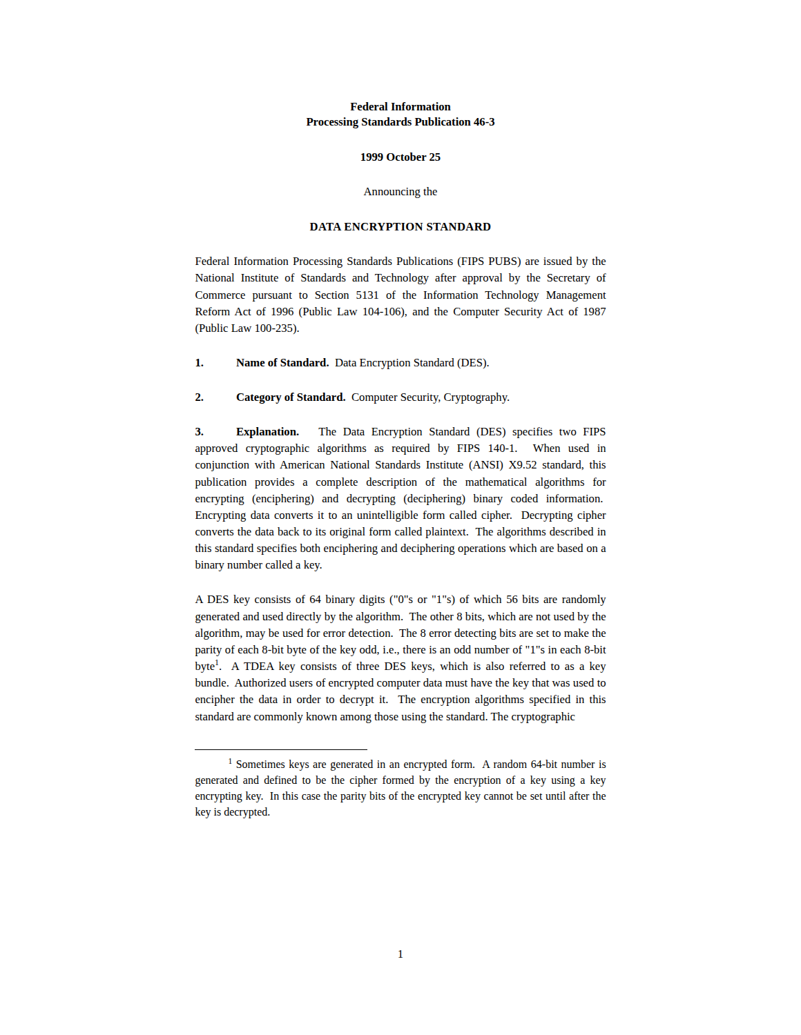Federal Information
Processing Standards Publication 46-3
1999 October 25
Announcing the
DATA ENCRYPTION STANDARD
Federal Information Processing Standards Publications (FIPS PUBS) are issued by the National Institute of Standards and Technology after approval by the Secretary of Commerce pursuant to Section 5131 of the Information Technology Management Reform Act of 1996 (Public Law 104-106), and the Computer Security Act of 1987 (Public Law 100-235).
1. Name of Standard. Data Encryption Standard (DES).
2. Category of Standard. Computer Security, Cryptography.
3. Explanation. The Data Encryption Standard (DES) specifies two FIPS approved cryptographic algorithms as required by FIPS 140-1. When used in conjunction with American National Standards Institute (ANSI) X9.52 standard, this publication provides a complete description of the mathematical algorithms for encrypting (enciphering) and decrypting (deciphering) binary coded information. Encrypting data converts it to an unintelligible form called cipher. Decrypting cipher converts the data back to its original form called plaintext. The algorithms described in this standard specifies both enciphering and deciphering operations which are based on a binary number called a key.
A DES key consists of 64 binary digits ("0"s or "1"s) of which 56 bits are randomly generated and used directly by the algorithm. The other 8 bits, which are not used by the algorithm, may be used for error detection. The 8 error detecting bits are set to make the parity of each 8-bit byte of the key odd, i.e., there is an odd number of "1"s in each 8-bit byte1. A TDEA key consists of three DES keys, which is also referred to as a key bundle. Authorized users of encrypted computer data must have the key that was used to encipher the data in order to decrypt it. The encryption algorithms specified in this standard are commonly known among those using the standard. The cryptographic
1 Sometimes keys are generated in an encrypted form. A random 64-bit number is generated and defined to be the cipher formed by the encryption of a key using a key encrypting key. In this case the parity bits of the encrypted key cannot be set until after the key is decrypted.
1